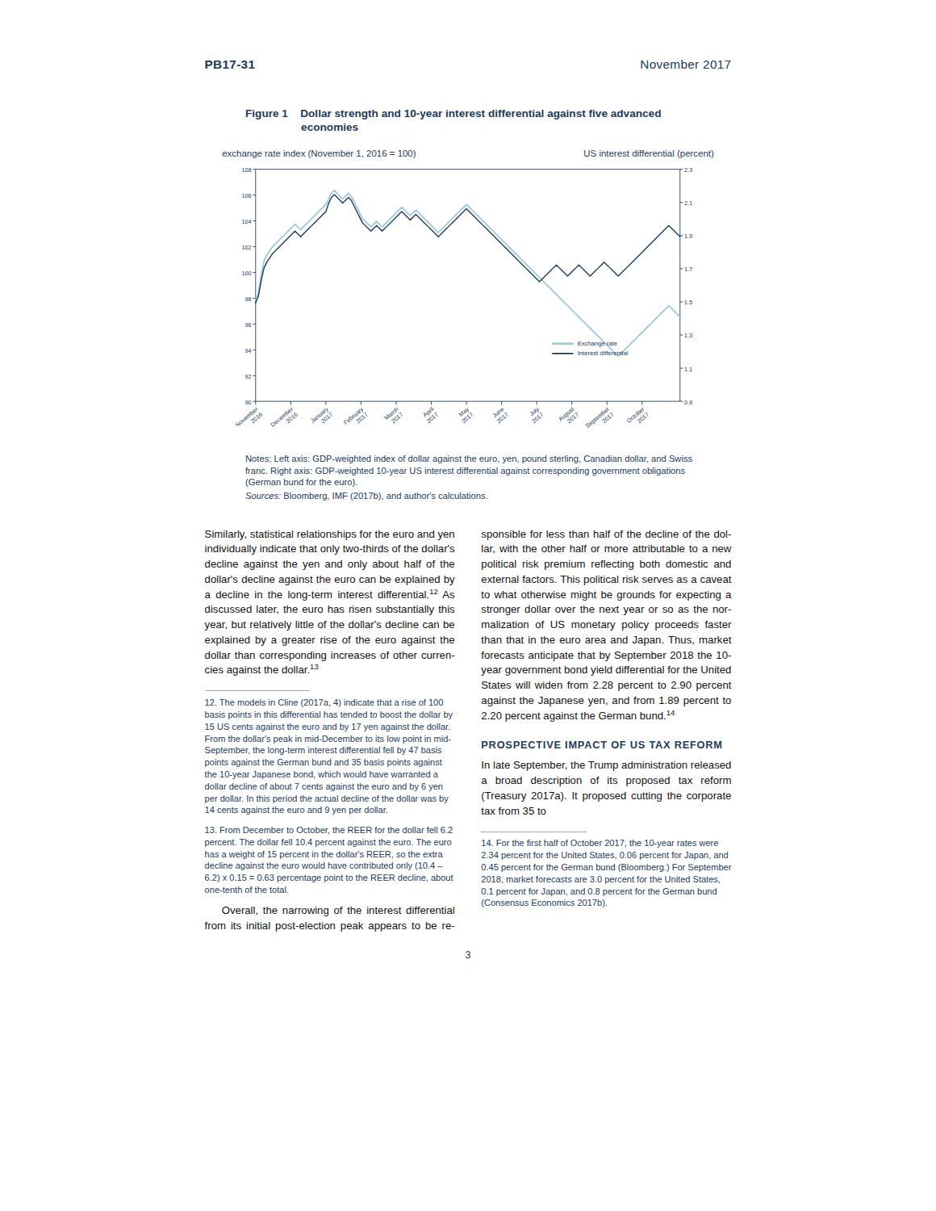PB17-31
November 2017
Figure 1 Dollar strength and 10-year interest differential against five advanced economies
exchange rate index (November 1, 2016 = 100) US interest differential (percent)
108 106 104 102 100 98 96 94 92 90 2.3 2.1 1.9 1.7 1.5 1.3 1.1 0.9 November2016 December2016 January2017 February2017 March2017 April2017 May2017 June2017 July2017 August2017 September2017 October2017 Exchange rate Interest differential
Notes: Left axis: GDP-weighted index of dollar against the euro, yen, pound sterling, Canadian dollar, and Swiss franc. Right axis: GDP-weighted 10-year US interest differential against corresponding government obligations (German bund for the euro).
Sources: Bloomberg, IMF (2017b), and author's calculations.
Similarly, statistical relationships for the euro and yen individually indicate that only two-thirds of the dollar's decline against the yen and only about half of the dollar's decline against the euro can be explained by a decline in the long-term interest differential.12 As discussed later, the euro has risen substantially this year, but relatively little of the dollar's decline can be explained by a greater rise of the euro against the dollar than corresponding increases of other currencies against the dollar.13
12. The models in Cline (2017a, 4) indicate that a rise of 100 basis points in this differential has tended to boost the dollar by 15 US cents against the euro and by 17 yen against the dollar. From the dollar's peak in mid-December to its low point in mid-September, the long-term interest differential fell by 47 basis points against the German bund and 35 basis points against the 10-year Japanese bond, which would have warranted a dollar decline of about 7 cents against the euro and by 6 yen per dollar. In this period the actual decline of the dollar was by 14 cents against the euro and 9 yen per dollar.
13. From December to October, the REER for the dollar fell 6.2 percent. The dollar fell 10.4 percent against the euro. The euro has a weight of 15 percent in the dollar's REER, so the extra decline against the euro would have contributed only (10.4 – 6.2) x 0.15 = 0.63 percentage point to the REER decline, about one-tenth of the total.
Overall, the narrowing of the interest differential from its initial post-election peak appears to be responsible for less than half of the decline of the dollar, with the other half or more attributable to a new political risk premium reflecting both domestic and external factors. This political risk serves as a caveat to what otherwise might be grounds for expecting a stronger dollar over the next year or so as the normalization of US monetary policy proceeds faster than that in the euro area and Japan. Thus, market forecasts anticipate that by September 2018 the 10-year government bond yield differential for the United States will widen from 2.28 percent to 2.90 percent against the Japanese yen, and from 1.89 percent to 2.20 percent against the German bund.14
Prospective Impact of US Tax Reform
In late September, the Trump administration released a broad description of its proposed tax reform (Treasury 2017a). It proposed cutting the corporate tax from 35 to
14. For the first half of October 2017, the 10-year rates were 2.34 percent for the United States, 0.06 percent for Japan, and 0.45 percent for the German bund (Bloomberg.) For September 2018, market forecasts are 3.0 percent for the United States, 0.1 percent for Japan, and 0.8 percent for the German bund (Consensus Economics 2017b).
3